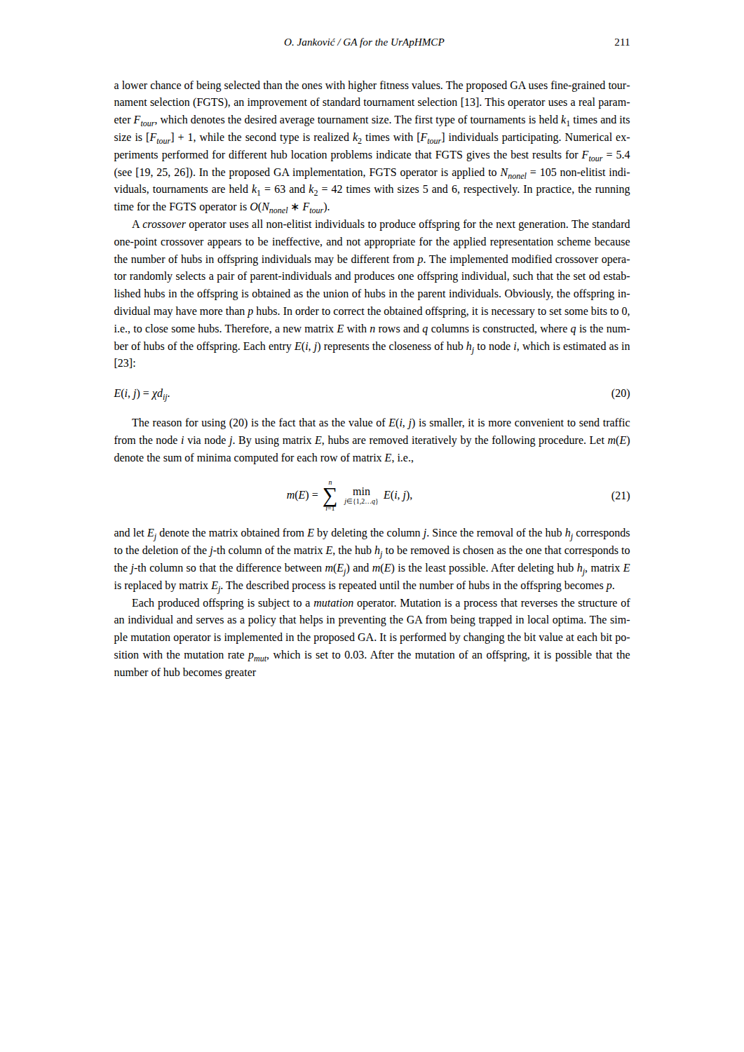O. Janković / GA for the UrApHMCP 211
a lower chance of being selected than the ones with higher fitness values. The proposed GA uses fine-grained tournament selection (FGTS), an improvement of standard tournament selection [13]. This operator uses a real parameter Ftour, which denotes the desired average tournament size. The first type of tournaments is held k1 times and its size is [Ftour] + 1, while the second type is realized k2 times with [Ftour] individuals participating. Numerical experiments performed for different hub location problems indicate that FGTS gives the best results for Ftour = 5.4 (see [19, 25, 26]). In the proposed GA implementation, FGTS operator is applied to Nnonel = 105 non-elitist individuals, tournaments are held k1 = 63 and k2 = 42 times with sizes 5 and 6, respectively. In practice, the running time for the FGTS operator is O(Nnonel ∗ Ftour).
A crossover operator uses all non-elitist individuals to produce offspring for the next generation. The standard one-point crossover appears to be ineffective, and not appropriate for the applied representation scheme because the number of hubs in offspring individuals may be different from p. The implemented modified crossover operator randomly selects a pair of parent-individuals and produces one offspring individual, such that the set od established hubs in the offspring is obtained as the union of hubs in the parent individuals. Obviously, the offspring individual may have more than p hubs. In order to correct the obtained offspring, it is necessary to set some bits to 0, i.e., to close some hubs. Therefore, a new matrix E with n rows and q columns is constructed, where q is the number of hubs of the offspring. Each entry E(i, j) represents the closeness of hub hj to node i, which is estimated as in [23]:
E(i, j) = χdij.
(20)
The reason for using (20) is the fact that as the value of E(i, j) is smaller, it is more convenient to send traffic from the node i via node j. By using matrix E, hubs are removed iteratively by the following procedure. Let m(E) denote the sum of minima computed for each row of matrix E, i.e.,
m(E) = n ∑ i=1 min j∈{1,2…q} E(i, j),
(21)
and let Ej denote the matrix obtained from E by deleting the column j. Since the removal of the hub hj corresponds to the deletion of the j-th column of the matrix E, the hub hj to be removed is chosen as the one that corresponds to the j-th column so that the difference between m(Ej) and m(E) is the least possible. After deleting hub hj, matrix E is replaced by matrix Ej. The described process is repeated until the number of hubs in the offspring becomes p.
Each produced offspring is subject to a mutation operator. Mutation is a process that reverses the structure of an individual and serves as a policy that helps in preventing the GA from being trapped in local optima. The simple mutation operator is implemented in the proposed GA. It is performed by changing the bit value at each bit position with the mutation rate pmut, which is set to 0.03. After the mutation of an offspring, it is possible that the number of hub becomes greater